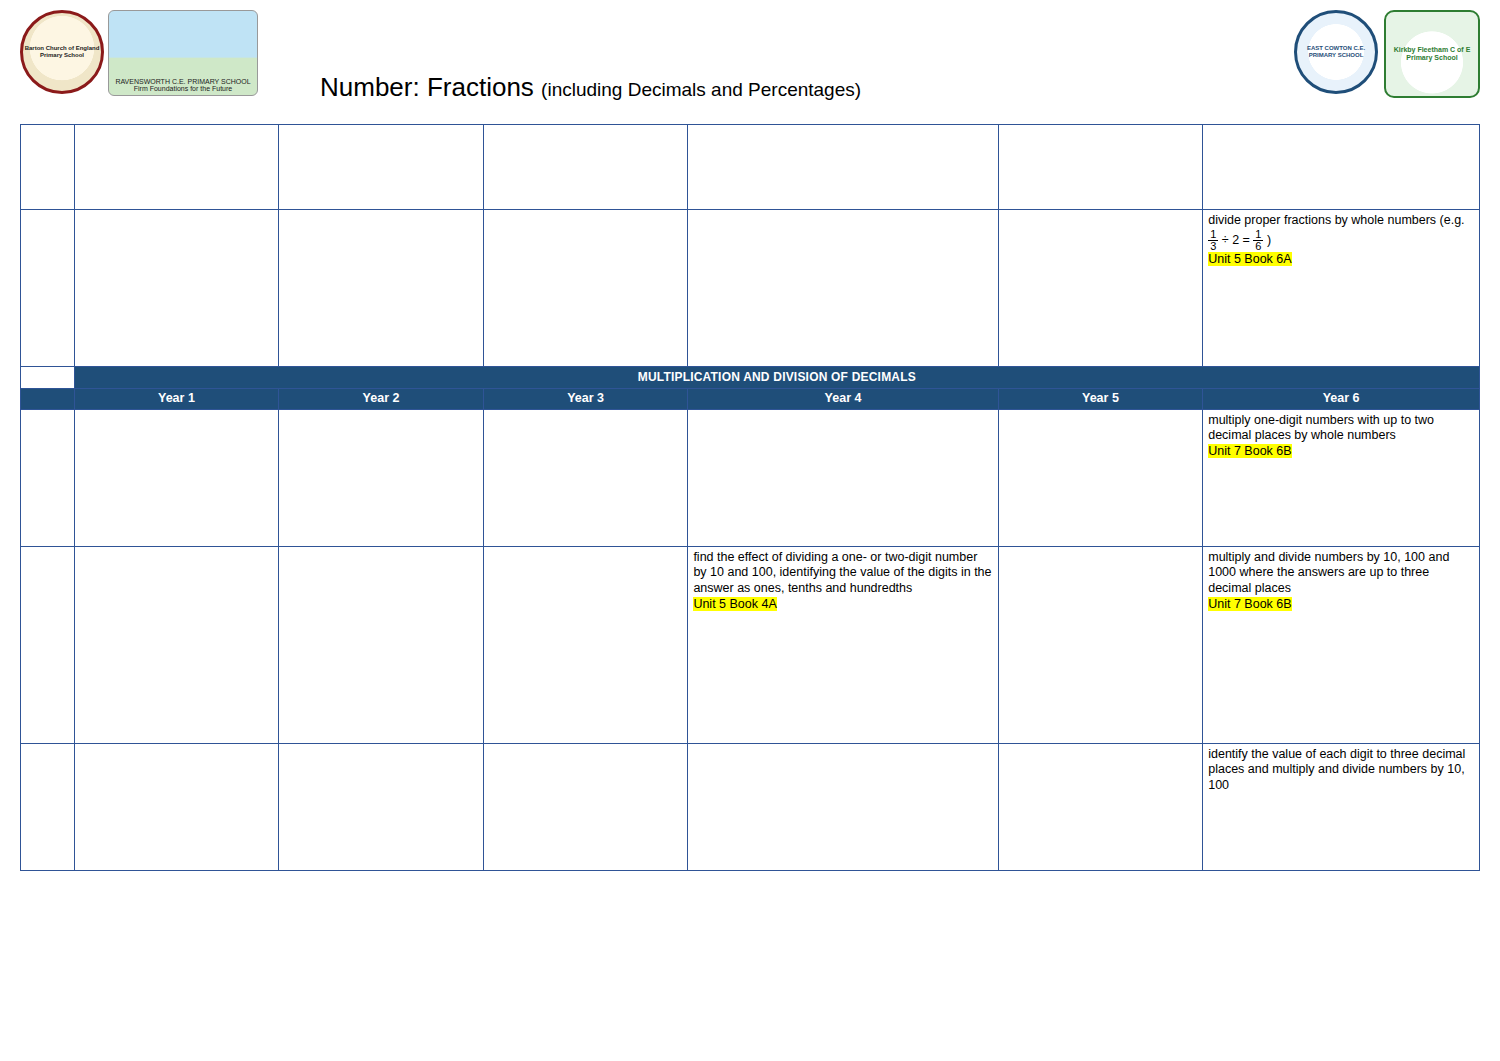Barton Church of England Primary School
RAVENSWORTH C.E. PRIMARY SCHOOL
Firm Foundations for the Future
EAST COWTON C.E. PRIMARY SCHOOL
Kirkby Fleetham C of E Primary School
Number: Fractions (including Decimals and Percentages)
| | | | | | | divide proper fractions by whole numbers (e.g. 1 3 ÷ 2 = 1 6 ) Unit 5 Book 6A |
| | MULTIPLICATION AND DIVISION OF DECIMALS |
| | Year 1 | Year 2 | Year 3 | Year 4 | Year 5 | Year 6 |
| | | | | | | multiply one-digit numbers with up to two decimal places by whole numbers Unit 7 Book 6B |
| | | | | find the effect of dividing a one- or two-digit number by 10 and 100, identifying the value of the digits in the answer as ones, tenths and hundredths Unit 5 Book 4A | | multiply and divide numbers by 10, 100 and 1000 where the answers are up to three decimal places Unit 7 Book 6B |
| | | | | | | identify the value of each digit to three decimal places and multiply and divide numbers by 10, 100 |